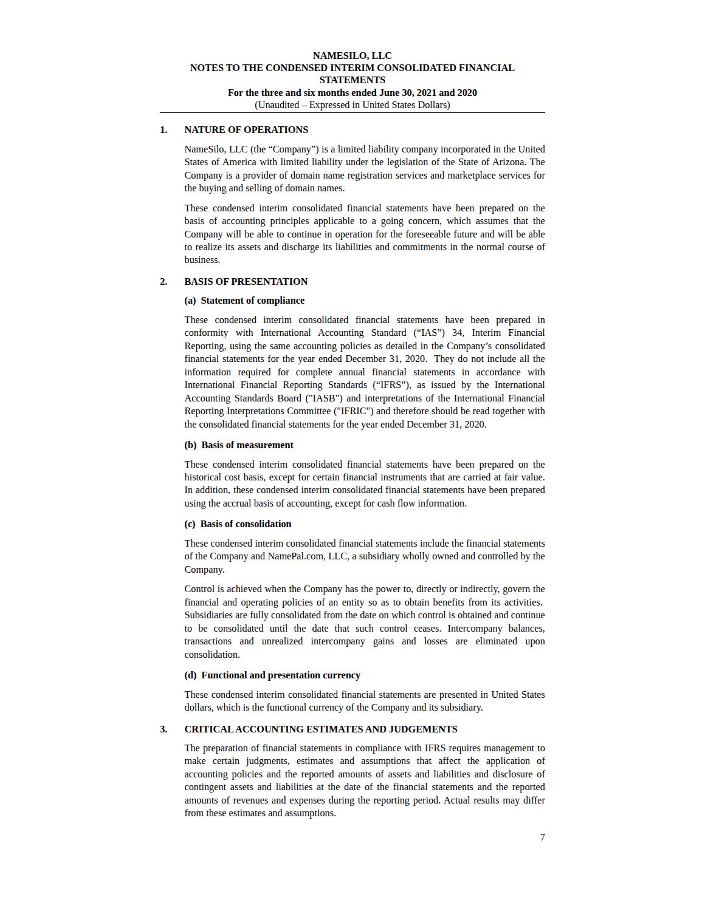NAMESILO, LLC
NOTES TO THE CONDENSED INTERIM CONSOLIDATED FINANCIAL STATEMENTS
For the three and six months ended June 30, 2021 and 2020
(Unaudited – Expressed in United States Dollars)
1. NATURE OF OPERATIONS
NameSilo, LLC (the “Company”) is a limited liability company incorporated in the United States of America with limited liability under the legislation of the State of Arizona. The Company is a provider of domain name registration services and marketplace services for the buying and selling of domain names.
These condensed interim consolidated financial statements have been prepared on the basis of accounting principles applicable to a going concern, which assumes that the Company will be able to continue in operation for the foreseeable future and will be able to realize its assets and discharge its liabilities and commitments in the normal course of business.
2. BASIS OF PRESENTATION
(a) Statement of compliance
These condensed interim consolidated financial statements have been prepared in conformity with International Accounting Standard (“IAS”) 34, Interim Financial Reporting, using the same accounting policies as detailed in the Company’s consolidated financial statements for the year ended December 31, 2020. They do not include all the information required for complete annual financial statements in accordance with International Financial Reporting Standards (“IFRS”), as issued by the International Accounting Standards Board ("IASB") and interpretations of the International Financial Reporting Interpretations Committee ("IFRIC") and therefore should be read together with the consolidated financial statements for the year ended December 31, 2020.
(b) Basis of measurement
These condensed interim consolidated financial statements have been prepared on the historical cost basis, except for certain financial instruments that are carried at fair value. In addition, these condensed interim consolidated financial statements have been prepared using the accrual basis of accounting, except for cash flow information.
(c) Basis of consolidation
These condensed interim consolidated financial statements include the financial statements of the Company and NamePal.com, LLC, a subsidiary wholly owned and controlled by the Company.
Control is achieved when the Company has the power to, directly or indirectly, govern the financial and operating policies of an entity so as to obtain benefits from its activities. Subsidiaries are fully consolidated from the date on which control is obtained and continue to be consolidated until the date that such control ceases. Intercompany balances, transactions and unrealized intercompany gains and losses are eliminated upon consolidation.
(d) Functional and presentation currency
These condensed interim consolidated financial statements are presented in United States dollars, which is the functional currency of the Company and its subsidiary.
3. CRITICAL ACCOUNTING ESTIMATES AND JUDGEMENTS
The preparation of financial statements in compliance with IFRS requires management to make certain judgments, estimates and assumptions that affect the application of accounting policies and the reported amounts of assets and liabilities and disclosure of contingent assets and liabilities at the date of the financial statements and the reported amounts of revenues and expenses during the reporting period. Actual results may differ from these estimates and assumptions.
7